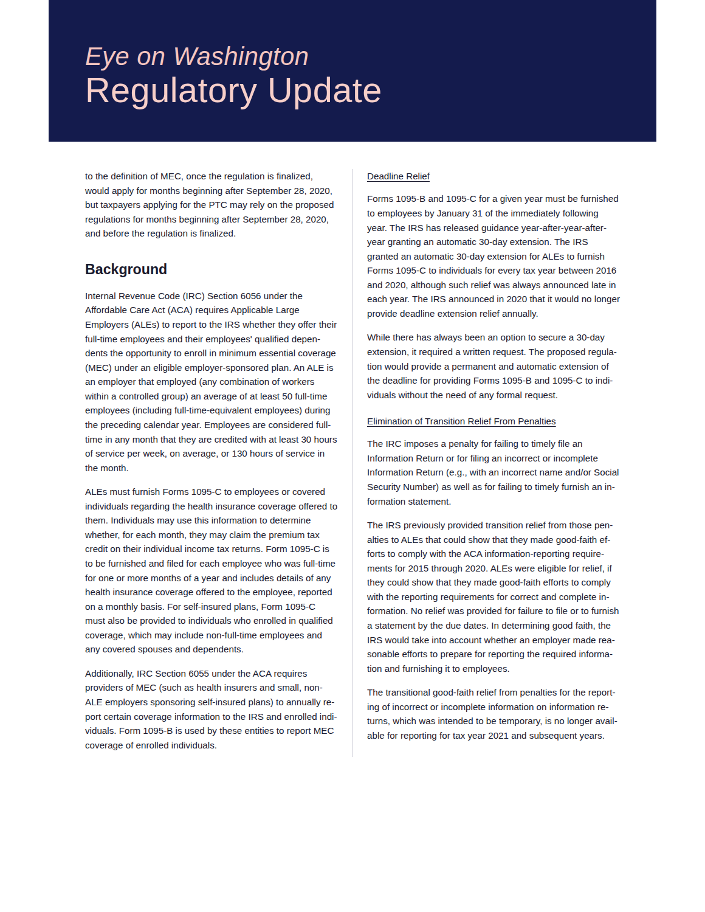Eye on Washington
Regulatory Update
to the definition of MEC, once the regulation is finalized, would apply for months beginning after September 28, 2020, but taxpayers applying for the PTC may rely on the proposed regulations for months beginning after September 28, 2020, and before the regulation is finalized.
Background
Internal Revenue Code (IRC) Section 6056 under the Affordable Care Act (ACA) requires Applicable Large Employers (ALEs) to report to the IRS whether they offer their full-time employees and their employees' qualified dependents the opportunity to enroll in minimum essential coverage (MEC) under an eligible employer-sponsored plan. An ALE is an employer that employed (any combination of workers within a controlled group) an average of at least 50 full-time employees (including full-time-equivalent employees) during the preceding calendar year. Employees are considered full-time in any month that they are credited with at least 30 hours of service per week, on average, or 130 hours of service in the month.
ALEs must furnish Forms 1095-C to employees or covered individuals regarding the health insurance coverage offered to them. Individuals may use this information to determine whether, for each month, they may claim the premium tax credit on their individual income tax returns. Form 1095-C is to be furnished and filed for each employee who was full-time for one or more months of a year and includes details of any health insurance coverage offered to the employee, reported on a monthly basis. For self-insured plans, Form 1095-C must also be provided to individuals who enrolled in qualified coverage, which may include non-full-time employees and any covered spouses and dependents.
Additionally, IRC Section 6055 under the ACA requires providers of MEC (such as health insurers and small, non-ALE employers sponsoring self-insured plans) to annually report certain coverage information to the IRS and enrolled individuals. Form 1095-B is used by these entities to report MEC coverage of enrolled individuals.
Deadline Relief
Forms 1095-B and 1095-C for a given year must be furnished to employees by January 31 of the immediately following year. The IRS has released guidance year-after-year-after-year granting an automatic 30-day extension. The IRS granted an automatic 30-day extension for ALEs to furnish Forms 1095-C to individuals for every tax year between 2016 and 2020, although such relief was always announced late in each year. The IRS announced in 2020 that it would no longer provide deadline extension relief annually.
While there has always been an option to secure a 30-day extension, it required a written request. The proposed regulation would provide a permanent and automatic extension of the deadline for providing Forms 1095-B and 1095-C to individuals without the need of any formal request.
Elimination of Transition Relief From Penalties
The IRC imposes a penalty for failing to timely file an Information Return or for filing an incorrect or incomplete Information Return (e.g., with an incorrect name and/or Social Security Number) as well as for failing to timely furnish an information statement.
The IRS previously provided transition relief from those penalties to ALEs that could show that they made good-faith efforts to comply with the ACA information-reporting requirements for 2015 through 2020. ALEs were eligible for relief, if they could show that they made good-faith efforts to comply with the reporting requirements for correct and complete information. No relief was provided for failure to file or to furnish a statement by the due dates. In determining good faith, the IRS would take into account whether an employer made reasonable efforts to prepare for reporting the required information and furnishing it to employees.
The transitional good-faith relief from penalties for the reporting of incorrect or incomplete information on information returns, which was intended to be temporary, is no longer available for reporting for tax year 2021 and subsequent years.